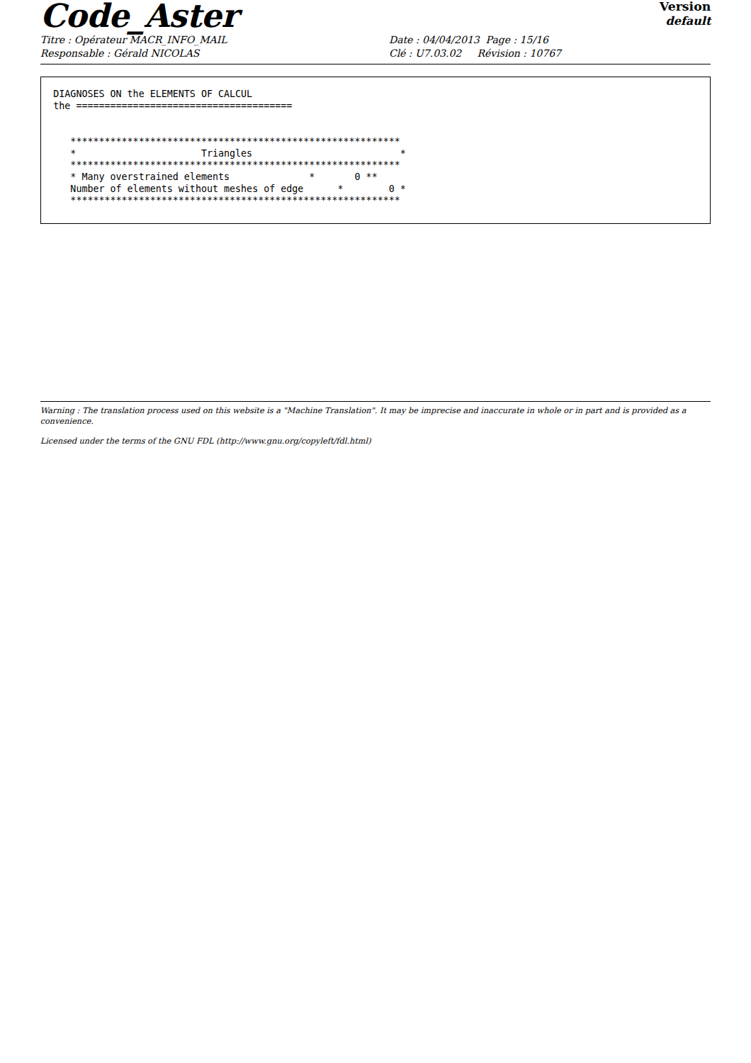Version
default
Code_Aster
| Titre : Opérateur MACR_INFO_MAIL | Date : 04/04/2013 Page : 15/16 |
| Responsable : Gérald NICOLAS | Clé : U7.03.02 Révision : 10767 |
DIAGNOSES ON the ELEMENTS OF CALCUL
the ======================================


   **********************************************************
   *                      Triangles                          *
   **********************************************************
   * Many overstrained elements              *       0 **
   Number of elements without meshes of edge      *        0 *
   **********************************************************
Warning : The translation process used on this website is a "Machine Translation". It may be imprecise and inaccurate in whole or in part and is provided as a convenience.
Licensed under the terms of the GNU FDL (http://www.gnu.org/copyleft/fdl.html)